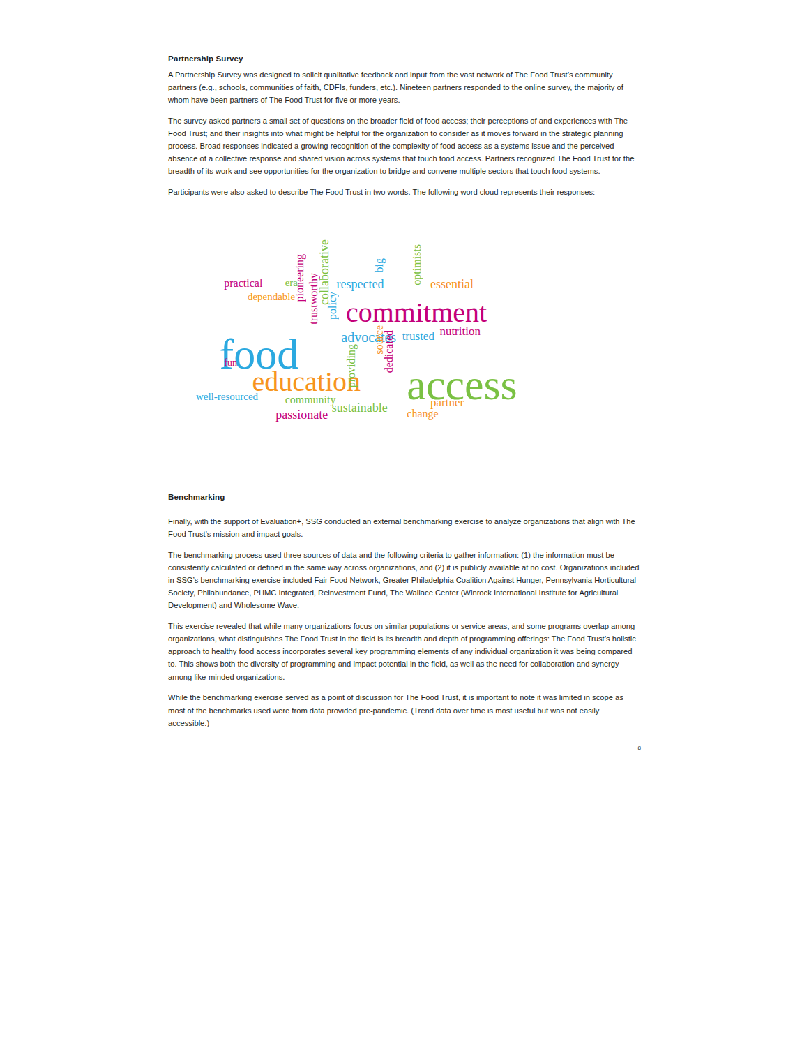Partnership Survey
A Partnership Survey was designed to solicit qualitative feedback and input from the vast network of The Food Trust’s community partners (e.g., schools, communities of faith, CDFIs, funders, etc.). Nineteen partners responded to the online survey, the majority of whom have been partners of The Food Trust for five or more years.
The survey asked partners a small set of questions on the broader field of food access; their perceptions of and experiences with The Food Trust; and their insights into what might be helpful for the organization to consider as it moves forward in the strategic planning process. Broad responses indicated a growing recognition of the complexity of food access as a systems issue and the perceived absence of a collective response and shared vision across systems that touch food access. Partners recognized The Food Trust for the breadth of its work and see opportunities for the organization to bridge and convene multiple sectors that touch food systems.
Participants were also asked to describe The Food Trust in two words. The following word cloud represents their responses:
food access commitment education advocates respected essential trusted nutrition partner sustainable passionate community change well-resourced practical dependable era fun collaborative pioneering trustworthy policy providing source dedicated big optimists
Benchmarking
Finally, with the support of Evaluation+, SSG conducted an external benchmarking exercise to analyze organizations that align with The Food Trust’s mission and impact goals.
The benchmarking process used three sources of data and the following criteria to gather information: (1) the information must be consistently calculated or defined in the same way across organizations, and (2) it is publicly available at no cost. Organizations included in SSG’s benchmarking exercise included Fair Food Network, Greater Philadelphia Coalition Against Hunger, Pennsylvania Horticultural Society, Philabundance, PHMC Integrated, Reinvestment Fund, The Wallace Center (Winrock International Institute for Agricultural Development) and Wholesome Wave.
This exercise revealed that while many organizations focus on similar populations or service areas, and some programs overlap among organizations, what distinguishes The Food Trust in the field is its breadth and depth of programming offerings: The Food Trust’s holistic approach to healthy food access incorporates several key programming elements of any individual organization it was being compared to. This shows both the diversity of programming and impact potential in the field, as well as the need for collaboration and synergy among like-minded organizations.
While the benchmarking exercise served as a point of discussion for The Food Trust, it is important to note it was limited in scope as most of the benchmarks used were from data provided pre-pandemic. (Trend data over time is most useful but was not easily accessible.)
8